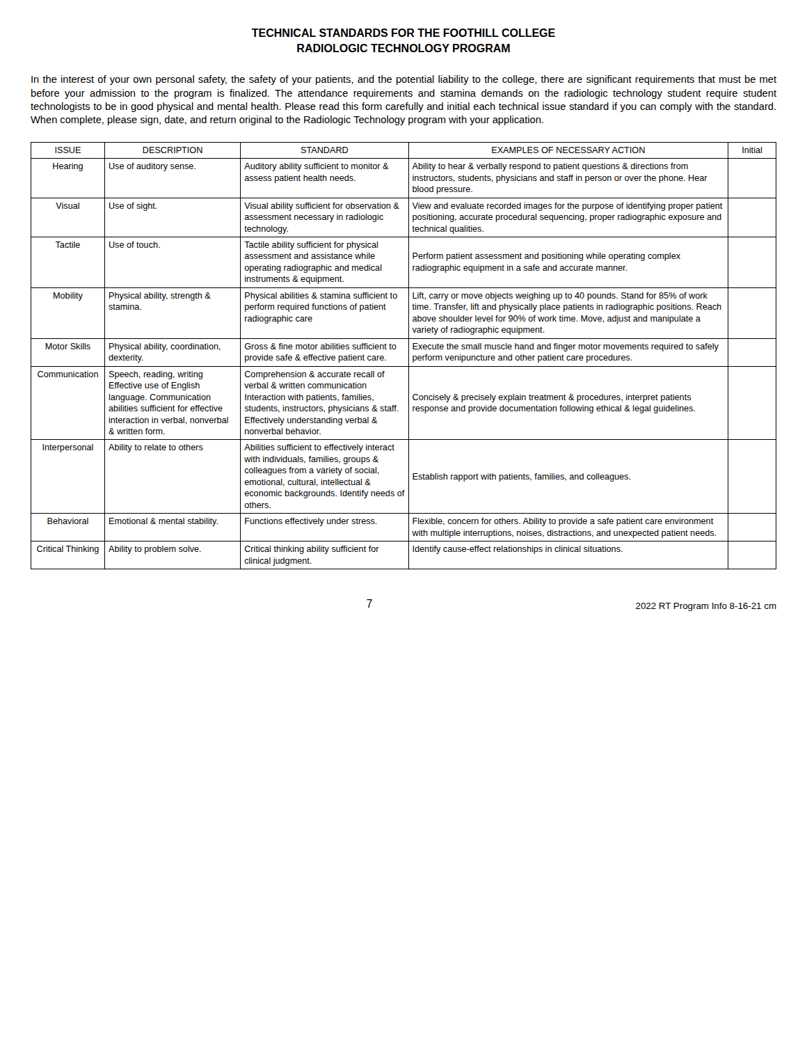TECHNICAL STANDARDS FOR THE FOOTHILL COLLEGE
RADIOLOGIC TECHNOLOGY PROGRAM
In the interest of your own personal safety, the safety of your patients, and the potential liability to the college, there are significant requirements that must be met before your admission to the program is finalized. The attendance requirements and stamina demands on the radiologic technology student require student technologists to be in good physical and mental health. Please read this form carefully and initial each technical issue standard if you can comply with the standard. When complete, please sign, date, and return original to the Radiologic Technology program with your application.
Technical standards table
| ISSUE | DESCRIPTION | STANDARD | EXAMPLES OF NECESSARY ACTION | Initial |
| --- | --- | --- | --- | --- |
| Hearing | Use of auditory sense. | Auditory ability sufficient to monitor & assess patient health needs. | Ability to hear & verbally respond to patient questions & directions from instructors, students, physicians and staff in person or over the phone. Hear blood pressure. | |
| Visual | Use of sight. | Visual ability sufficient for observation & assessment necessary in radiologic technology. | View and evaluate recorded images for the purpose of identifying proper patient positioning, accurate procedural sequencing, proper radiographic exposure and technical qualities. | |
| Tactile | Use of touch. | Tactile ability sufficient for physical assessment and assistance while operating radiographic and medical instruments & equipment. | Perform patient assessment and positioning while operating complex radiographic equipment in a safe and accurate manner. | |
| Mobility | Physical ability, strength & stamina. | Physical abilities & stamina sufficient to perform required functions of patient radiographic care | Lift, carry or move objects weighing up to 40 pounds. Stand for 85% of work time. Transfer, lift and physically place patients in radiographic positions. Reach above shoulder level for 90% of work time. Move, adjust and manipulate a variety of radiographic equipment. | |
| Motor Skills | Physical ability, coordination, dexterity. | Gross & fine motor abilities sufficient to provide safe & effective patient care. | Execute the small muscle hand and finger motor movements required to safely perform venipuncture and other patient care procedures. | |
| Communication | Speech, reading, writing Effective use of English language. Communication abilities sufficient for effective interaction in verbal, nonverbal & written form. | Comprehension & accurate recall of verbal & written communication Interaction with patients, families, students, instructors, physicians & staff. Effectively understanding verbal & nonverbal behavior. | Concisely & precisely explain treatment & procedures, interpret patients response and provide documentation following ethical & legal guidelines. | |
| Interpersonal | Ability to relate to others | Abilities sufficient to effectively interact with individuals, families, groups & colleagues from a variety of social, emotional, cultural, intellectual & economic backgrounds. Identify needs of others. | Establish rapport with patients, families, and colleagues. | |
| Behavioral | Emotional & mental stability. | Functions effectively under stress. | Flexible, concern for others. Ability to provide a safe patient care environment with multiple interruptions, noises, distractions, and unexpected patient needs. | |
| Critical Thinking | Ability to problem solve. | Critical thinking ability sufficient for clinical judgment. | Identify cause-effect relationships in clinical situations. | |
7 2022 RT Program Info 8-16-21 cm